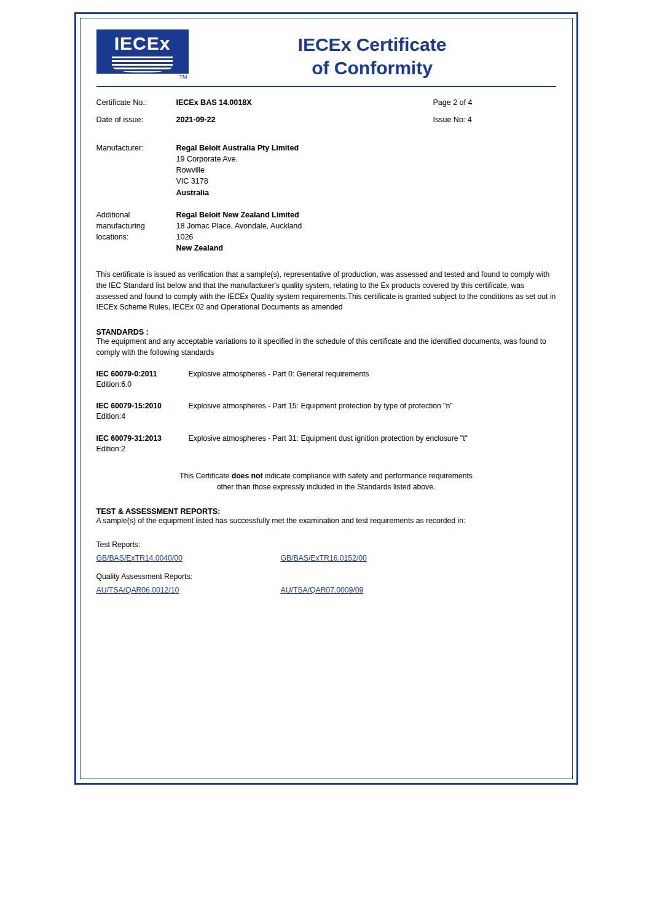IECEx
TM
IECEx Certificate
of Conformity
Certificate No.:
IECEx BAS 14.0018X
Page 2 of 4
Date of issue:
2021-09-22
Issue No: 4
Manufacturer:
Regal Beloit Australia Pty Limited
19 Corporate Ave.
Rowville
VIC 3178
Australia
Additional manufacturing locations:
Regal Beloit New Zealand Limited
18 Jomac Place, Avondale, Auckland
1026
New Zealand
This certificate is issued as verification that a sample(s), representative of production, was assessed and tested and found to comply with the IEC Standard list below and that the manufacturer's quality system, relating to the Ex products covered by this certificate, was assessed and found to comply with the IECEx Quality system requirements.This certificate is granted subject to the conditions as set out in IECEx Scheme Rules, IECEx 02 and Operational Documents as amended
STANDARDS :
The equipment and any acceptable variations to it specified in the schedule of this certificate and the identified documents, was found to comply with the following standards
IEC 60079-0:2011
Edition:6.0
Explosive atmospheres - Part 0: General requirements
IEC 60079-15:2010
Edition:4
Explosive atmospheres - Part 15: Equipment protection by type of protection "n"
IEC 60079-31:2013
Edition:2
Explosive atmospheres - Part 31: Equipment dust ignition protection by enclosure "t"
This Certificate does not indicate compliance with safety and performance requirements
other than those expressly included in the Standards listed above.
TEST & ASSESSMENT REPORTS:
A sample(s) of the equipment listed has successfully met the examination and test requirements as recorded in:
Test Reports:
GB/BAS/ExTR14.0040/00
GB/BAS/ExTR16.0152/00
Quality Assessment Reports:
AU/TSA/QAR06.0012/10
AU/TSA/QAR07.0009/09